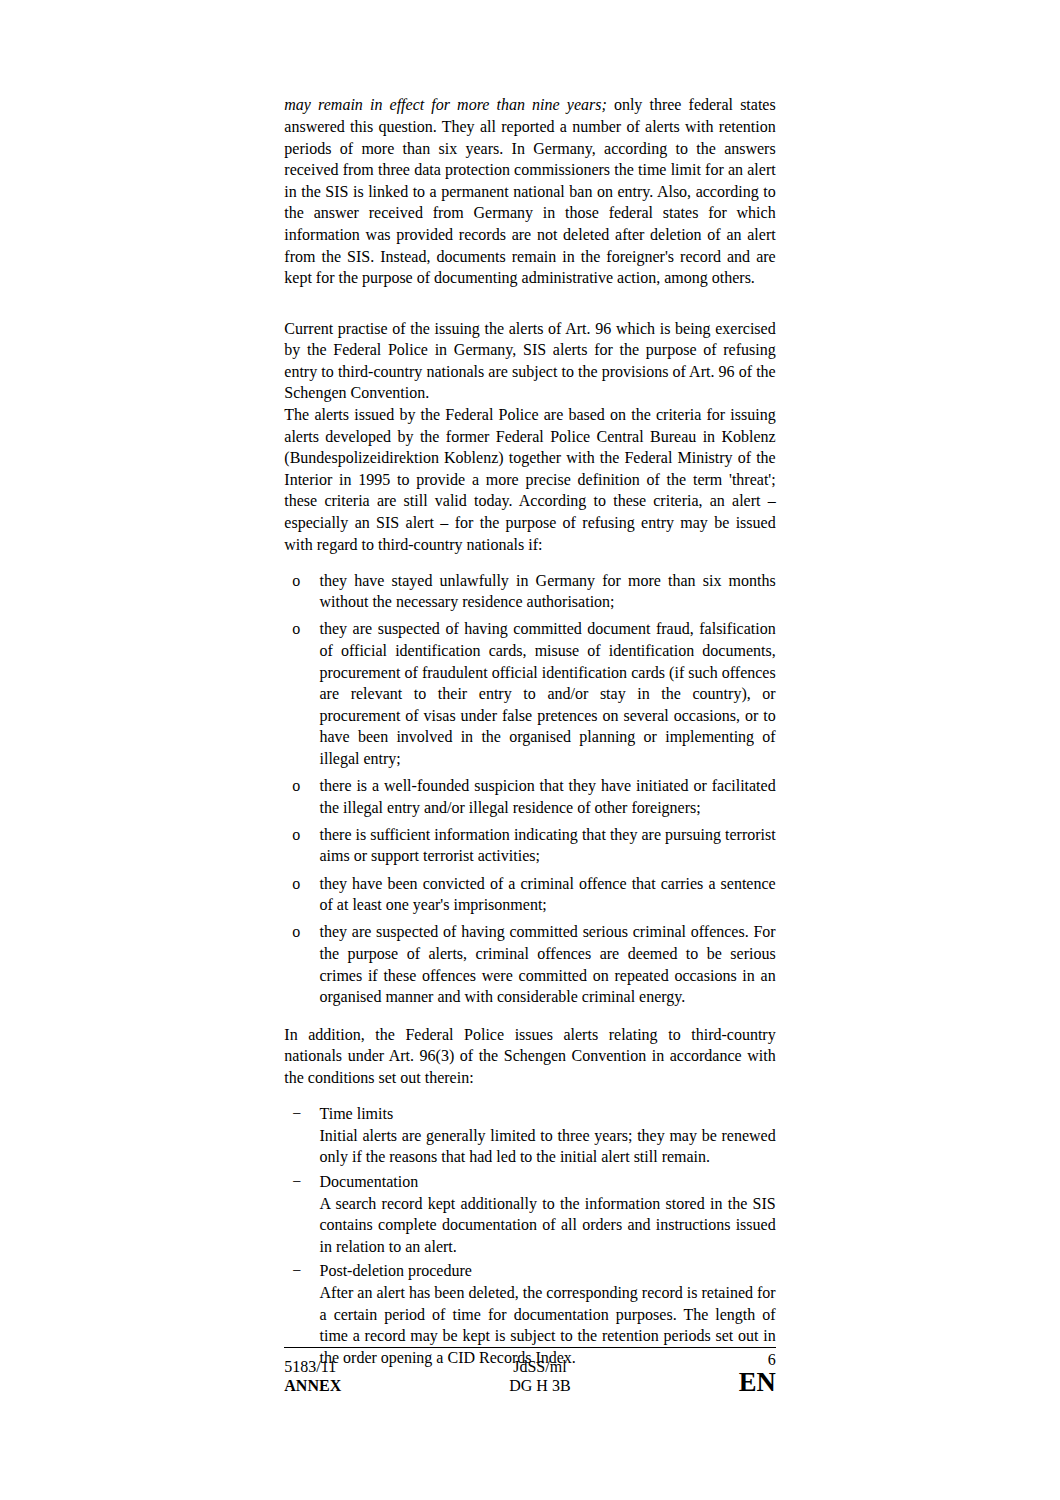may remain in effect for more than nine years; only three federal states answered this question. They all reported a number of alerts with retention periods of more than six years. In Germany, according to the answers received from three data protection commissioners the time limit for an alert in the SIS is linked to a permanent national ban on entry. Also, according to the answer received from Germany in those federal states for which information was provided records are not deleted after deletion of an alert from the SIS. Instead, documents remain in the foreigner's record and are kept for the purpose of documenting administrative action, among others.
Current practise of the issuing the alerts of Art. 96 which is being exercised by the Federal Police in Germany, SIS alerts for the purpose of refusing entry to third-country nationals are subject to the provisions of Art. 96 of the Schengen Convention.
The alerts issued by the Federal Police are based on the criteria for issuing alerts developed by the former Federal Police Central Bureau in Koblenz (Bundespolizeidirektion Koblenz) together with the Federal Ministry of the Interior in 1995 to provide a more precise definition of the term 'threat'; these criteria are still valid today. According to these criteria, an alert – especially an SIS alert – for the purpose of refusing entry may be issued with regard to third-country nationals if:
they have stayed unlawfully in Germany for more than six months without the necessary residence authorisation;
they are suspected of having committed document fraud, falsification of official identification cards, misuse of identification documents, procurement of fraudulent official identification cards (if such offences are relevant to their entry to and/or stay in the country), or procurement of visas under false pretences on several occasions, or to have been involved in the organised planning or implementing of illegal entry;
there is a well-founded suspicion that they have initiated or facilitated the illegal entry and/or illegal residence of other foreigners;
there is sufficient information indicating that they are pursuing terrorist aims or support terrorist activities;
they have been convicted of a criminal offence that carries a sentence of at least one year's imprisonment;
they are suspected of having committed serious criminal offences. For the purpose of alerts, criminal offences are deemed to be serious crimes if these offences were committed on repeated occasions in an organised manner and with considerable criminal energy.
In addition, the Federal Police issues alerts relating to third-country nationals under Art. 96(3) of the Schengen Convention in accordance with the conditions set out therein:
Time limits Initial alerts are generally limited to three years; they may be renewed only if the reasons that had led to the initial alert still remain.
Documentation A search record kept additionally to the information stored in the SIS contains complete documentation of all orders and instructions issued in relation to an alert.
Post-deletion procedure After an alert has been deleted, the corresponding record is retained for a certain period of time for documentation purposes. The length of time a record may be kept is subject to the retention periods set out in the order opening a CID Records Index.
5183/11
ANNEX
JdSS/ml
DG H 3B
6
EN